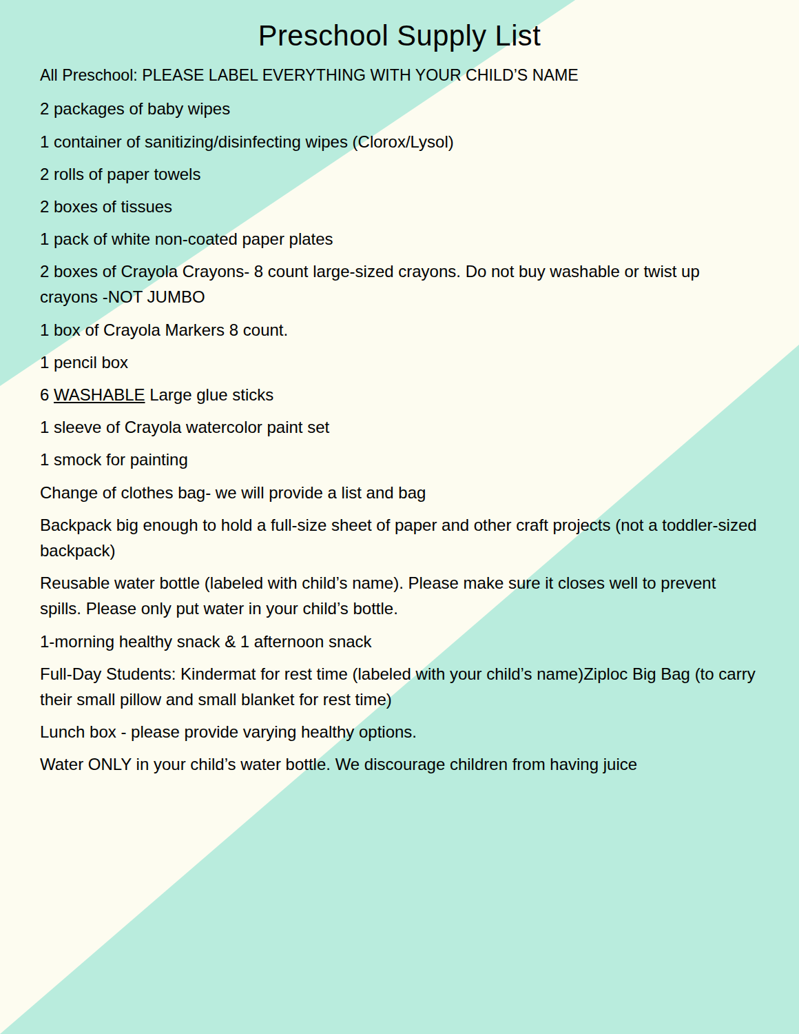Preschool Supply List
All Preschool: PLEASE LABEL EVERYTHING WITH YOUR CHILD’S NAME
2 packages of baby wipes
1 container of sanitizing/disinfecting wipes (Clorox/Lysol)
2 rolls of paper towels
2 boxes of tissues
1 pack of white non-coated paper plates
2 boxes of Crayola Crayons- 8 count large-sized crayons. Do not buy washable or twist up crayons -NOT JUMBO
1 box of Crayola Markers 8 count.
1 pencil box
6 WASHABLE Large glue sticks
1 sleeve of Crayola watercolor paint set
1 smock for painting
Change of clothes bag- we will provide a list and bag
Backpack big enough to hold a full-size sheet of paper and other craft projects (not a toddler-sized backpack)
Reusable water bottle (labeled with child’s name). Please make sure it closes well to prevent spills. Please only put water in your child’s bottle.
1-morning healthy snack & 1 afternoon snack
Full-Day Students: Kindermat for rest time (labeled with your child’s name)Ziploc Big Bag (to carry their small pillow and small blanket for rest time)
Lunch box - please provide varying healthy options.
Water ONLY in your child’s water bottle. We discourage children from having juice